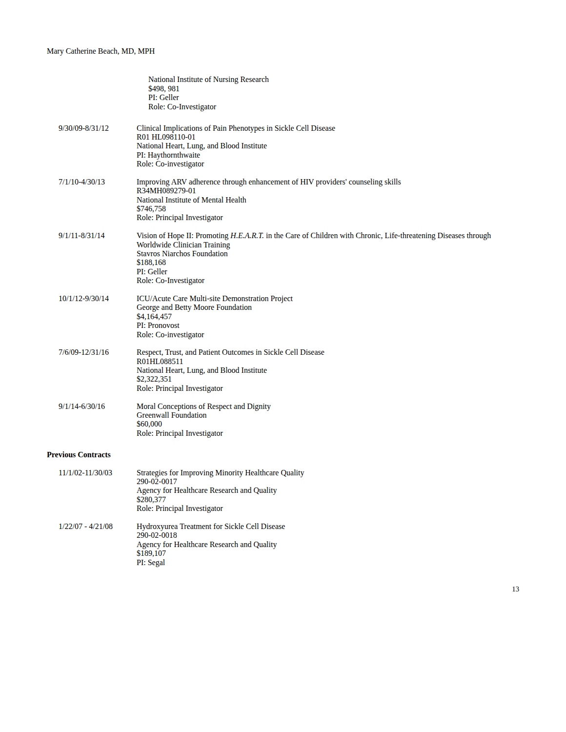Mary Catherine Beach, MD, MPH
National Institute of Nursing Research
$498, 981
PI: Geller
Role: Co-Investigator
9/30/09-8/31/12
Clinical Implications of Pain Phenotypes in Sickle Cell Disease
R01 HL098110-01
National Heart, Lung, and Blood Institute
PI: Haythornthwaite
Role: Co-investigator
7/1/10-4/30/13
Improving ARV adherence through enhancement of HIV providers' counseling skills
R34MH089279-01
National Institute of Mental Health
$746,758
Role: Principal Investigator
9/1/11-8/31/14
Vision of Hope II: Promoting H.E.A.R.T. in the Care of Children with Chronic, Life-threatening Diseases through Worldwide Clinician Training
Stavros Niarchos Foundation
$188,168
PI: Geller
Role: Co-Investigator
10/1/12-9/30/14
ICU/Acute Care Multi-site Demonstration Project
George and Betty Moore Foundation
$4,164,457
PI: Pronovost
Role: Co-investigator
7/6/09-12/31/16
Respect, Trust, and Patient Outcomes in Sickle Cell Disease
R01HL088511
National Heart, Lung, and Blood Institute
$2,322,351
Role: Principal Investigator
9/1/14-6/30/16
Moral Conceptions of Respect and Dignity
Greenwall Foundation
$60,000
Role: Principal Investigator
Previous Contracts
11/1/02-11/30/03
Strategies for Improving Minority Healthcare Quality
290-02-0017
Agency for Healthcare Research and Quality
$280,377
Role: Principal Investigator
1/22/07 - 4/21/08
Hydroxyurea Treatment for Sickle Cell Disease
290-02-0018
Agency for Healthcare Research and Quality
$189,107
PI: Segal
13